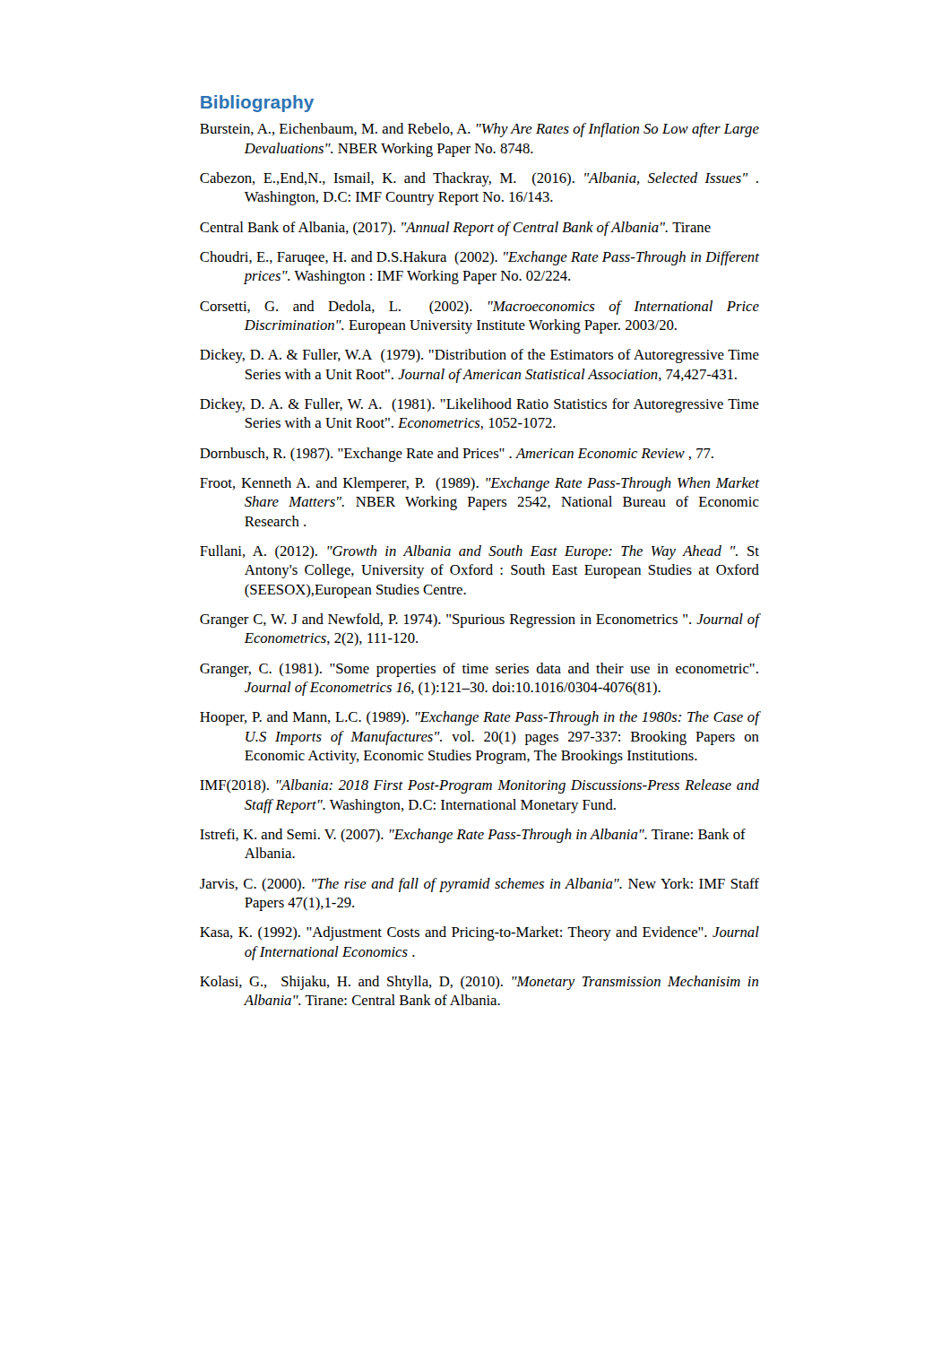Bibliography
Burstein, A., Eichenbaum, M. and Rebelo, A. "Why Are Rates of Inflation So Low after Large Devaluations". NBER Working Paper No. 8748.
Cabezon, E.,End,N., Ismail, K. and Thackray, M. (2016). "Albania, Selected Issues" . Washington, D.C: IMF Country Report No. 16/143.
Central Bank of Albania, (2017). "Annual Report of Central Bank of Albania". Tirane
Choudri, E., Faruqee, H. and D.S.Hakura (2002). "Exchange Rate Pass-Through in Different prices". Washington : IMF Working Paper No. 02/224.
Corsetti, G. and Dedola, L. (2002). "Macroeconomics of International Price Discrimination". European University Institute Working Paper. 2003/20.
Dickey, D. A. & Fuller, W.A (1979). "Distribution of the Estimators of Autoregressive Time Series with a Unit Root". Journal of American Statistical Association, 74,427-431.
Dickey, D. A. & Fuller, W. A. (1981). "Likelihood Ratio Statistics for Autoregressive Time Series with a Unit Root". Econometrics, 1052-1072.
Dornbusch, R. (1987). "Exchange Rate and Prices" . American Economic Review , 77.
Froot, Kenneth A. and Klemperer, P. (1989). "Exchange Rate Pass-Through When Market Share Matters". NBER Working Papers 2542, National Bureau of Economic Research .
Fullani, A. (2012). "Growth in Albania and South East Europe: The Way Ahead ". St Antony's College, University of Oxford : South East European Studies at Oxford (SEESOX),European Studies Centre.
Granger C, W. J and Newfold, P. 1974). "Spurious Regression in Econometrics ". Journal of Econometrics, 2(2), 111-120.
Granger, C. (1981). "Some properties of time series data and their use in econometric". Journal of Econometrics 16, (1):121–30. doi:10.1016/0304-4076(81).
Hooper, P. and Mann, L.C. (1989). "Exchange Rate Pass-Through in the 1980s: The Case of U.S Imports of Manufactures". vol. 20(1) pages 297-337: Brooking Papers on Economic Activity, Economic Studies Program, The Brookings Institutions.
IMF(2018). "Albania: 2018 First Post-Program Monitoring Discussions-Press Release and Staff Report". Washington, D.C: International Monetary Fund.
Istrefi, K. and Semi. V. (2007). "Exchange Rate Pass-Through in Albania". Tirane: Bank of Albania.
Jarvis, C. (2000). "The rise and fall of pyramid schemes in Albania". New York: IMF Staff Papers 47(1),1-29.
Kasa, K. (1992). "Adjustment Costs and Pricing-to-Market: Theory and Evidence". Journal of International Economics .
Kolasi, G., Shijaku, H. and Shtylla, D, (2010). "Monetary Transmission Mechanisim in Albania". Tirane: Central Bank of Albania.